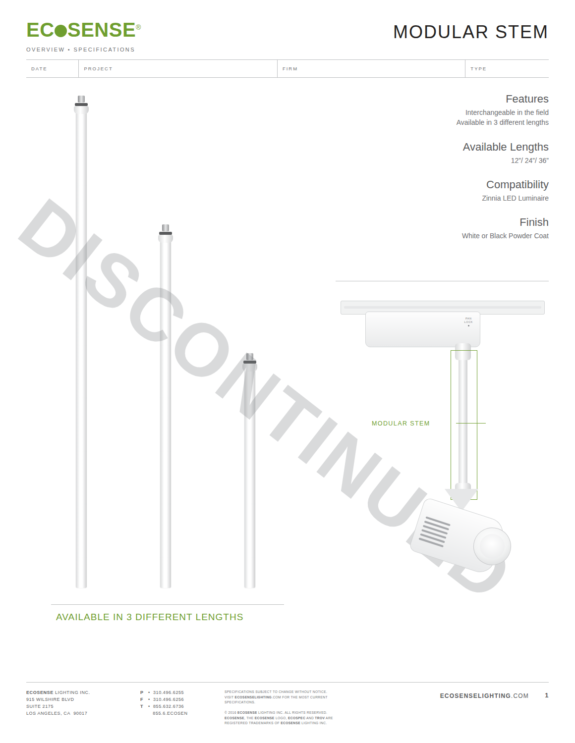EC SENSE®
MODULAR STEM
OVERVIEW • SPECIFICATIONS
DATE
PROJECT
FIRM
TYPE
Features
Interchangeable in the field
Available in 3 different lengths
Available Lengths
12”/ 24”/ 36”
Compatibility
Zinnia LED Luminaire
Finish
White or Black Powder Coat
AVAILABLE IN 3 DIFFERENT LENGTHS
DISCONTINUED
PAN
LOCK
MODULAR STEM
ECOSENSE LIGHTING INC.
915 WILSHIRE BLVD
SUITE 2175
LOS ANGELES, CA 90017
P• 310.496.6255
F• 310.496.6256
T• 855.632.6736
855.6.ECOSEN
SPECIFICATIONS SUBJECT TO CHANGE WITHOUT NOTICE.
VISIT ECOSENSELIGHTING.COM FOR THE MOST CURRENT
SPECIFICATIONS.
© 2016 ECOSENSE LIGHTING INC. ALL RIGHTS RESERVED.
ECOSENSE, THE ECOSENSE LOGO, ECOSPEC AND TROV ARE
REGISTERED TRADEMARKS OF ECOSENSE LIGHTING INC.
ECOSENSELIGHTING.COM
1